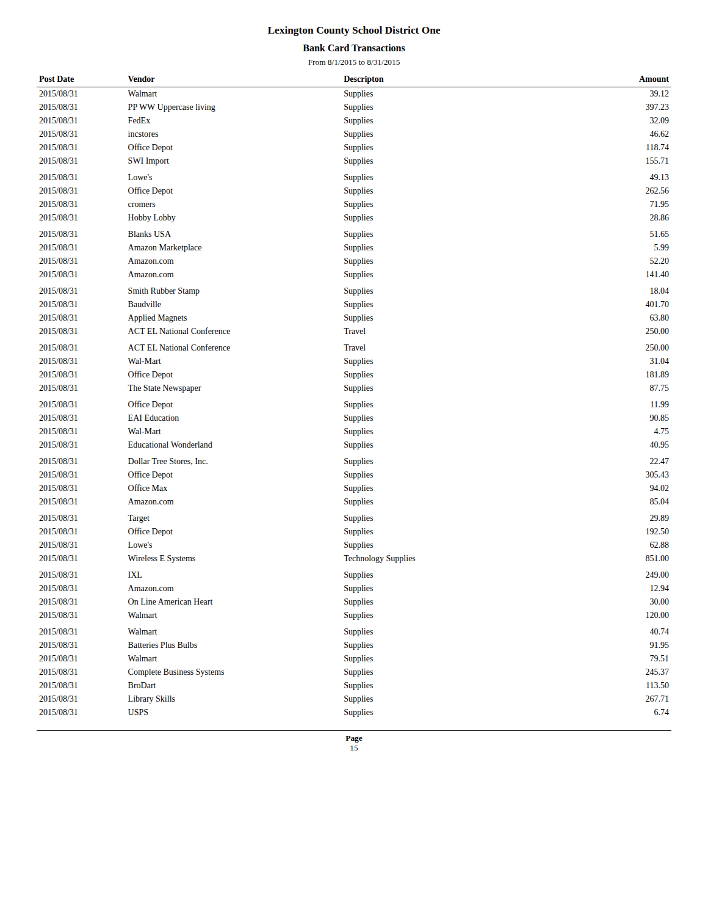Lexington County School District One
Bank Card Transactions
From 8/1/2015 to 8/31/2015
| Post Date | Vendor | Descripton | Amount |
| --- | --- | --- | --- |
| 2015/08/31 | Walmart | Supplies | 39.12 |
| 2015/08/31 | PP WW Uppercase living | Supplies | 397.23 |
| 2015/08/31 | FedEx | Supplies | 32.09 |
| 2015/08/31 | incstores | Supplies | 46.62 |
| 2015/08/31 | Office Depot | Supplies | 118.74 |
| 2015/08/31 | SWI Import | Supplies | 155.71 |
| 2015/08/31 | Lowe's | Supplies | 49.13 |
| 2015/08/31 | Office Depot | Supplies | 262.56 |
| 2015/08/31 | cromers | Supplies | 71.95 |
| 2015/08/31 | Hobby Lobby | Supplies | 28.86 |
| 2015/08/31 | Blanks USA | Supplies | 51.65 |
| 2015/08/31 | Amazon Marketplace | Supplies | 5.99 |
| 2015/08/31 | Amazon.com | Supplies | 52.20 |
| 2015/08/31 | Amazon.com | Supplies | 141.40 |
| 2015/08/31 | Smith Rubber Stamp | Supplies | 18.04 |
| 2015/08/31 | Baudville | Supplies | 401.70 |
| 2015/08/31 | Applied Magnets | Supplies | 63.80 |
| 2015/08/31 | ACT EL National Conference | Travel | 250.00 |
| 2015/08/31 | ACT EL National Conference | Travel | 250.00 |
| 2015/08/31 | Wal-Mart | Supplies | 31.04 |
| 2015/08/31 | Office Depot | Supplies | 181.89 |
| 2015/08/31 | The State Newspaper | Supplies | 87.75 |
| 2015/08/31 | Office Depot | Supplies | 11.99 |
| 2015/08/31 | EAI Education | Supplies | 90.85 |
| 2015/08/31 | Wal-Mart | Supplies | 4.75 |
| 2015/08/31 | Educational Wonderland | Supplies | 40.95 |
| 2015/08/31 | Dollar Tree Stores, Inc. | Supplies | 22.47 |
| 2015/08/31 | Office Depot | Supplies | 305.43 |
| 2015/08/31 | Office Max | Supplies | 94.02 |
| 2015/08/31 | Amazon.com | Supplies | 85.04 |
| 2015/08/31 | Target | Supplies | 29.89 |
| 2015/08/31 | Office Depot | Supplies | 192.50 |
| 2015/08/31 | Lowe's | Supplies | 62.88 |
| 2015/08/31 | Wireless E Systems | Technology Supplies | 851.00 |
| 2015/08/31 | IXL | Supplies | 249.00 |
| 2015/08/31 | Amazon.com | Supplies | 12.94 |
| 2015/08/31 | On Line American Heart | Supplies | 30.00 |
| 2015/08/31 | Walmart | Supplies | 120.00 |
| 2015/08/31 | Walmart | Supplies | 40.74 |
| 2015/08/31 | Batteries Plus Bulbs | Supplies | 91.95 |
| 2015/08/31 | Walmart | Supplies | 79.51 |
| 2015/08/31 | Complete Business Systems | Supplies | 245.37 |
| 2015/08/31 | BroDart | Supplies | 113.50 |
| 2015/08/31 | Library Skills | Supplies | 267.71 |
| 2015/08/31 | USPS | Supplies | 6.74 |
Page
15